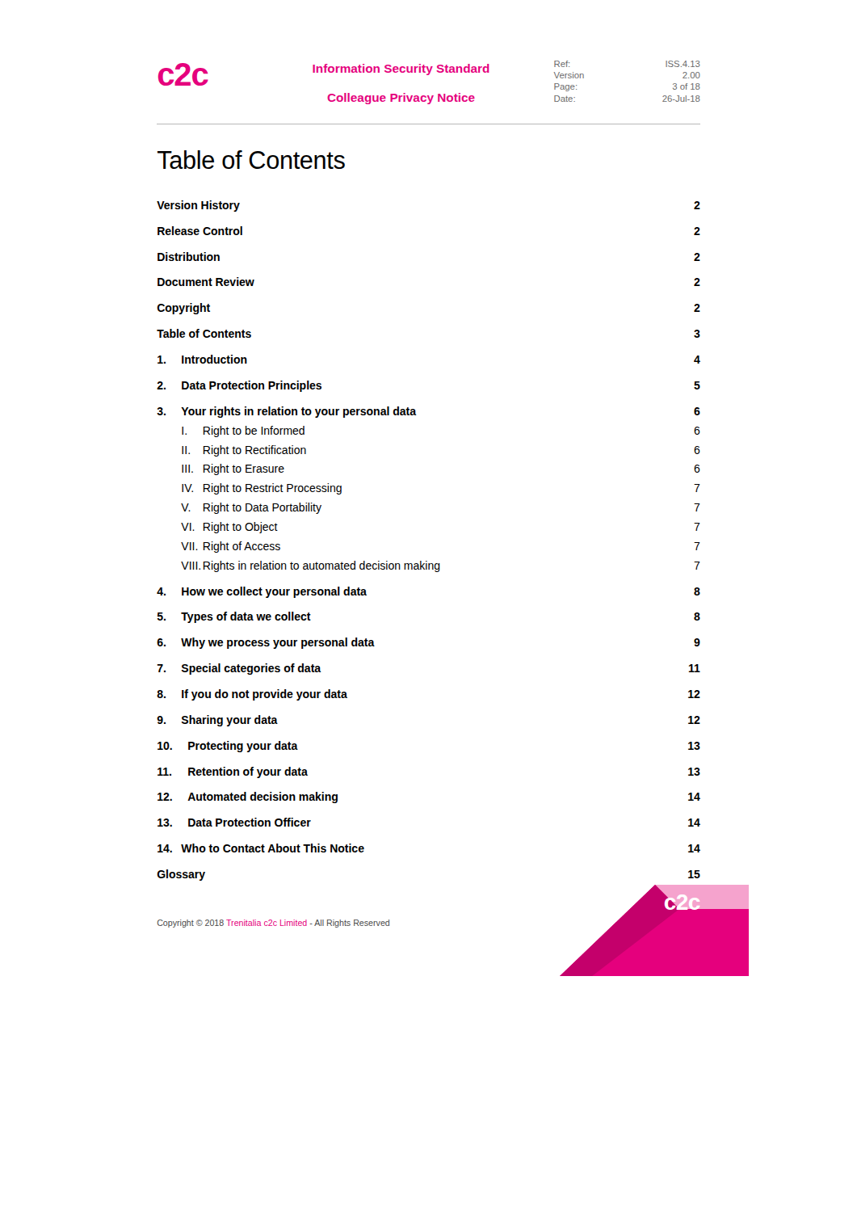c2c
Information Security Standard
Colleague Privacy Notice
| Ref: | ISS.4.13 |
| Version | 2.00 |
| Page: | 3 of 18 |
| Date: | 26-Jul-18 |
Table of Contents
Version History 2
Release Control 2
Distribution 2
Document Review 2
Copyright 2
Table of Contents 3
1. Introduction 4
2. Data Protection Principles 5
3. Your rights in relation to your personal data 6
I. Right to be Informed 6
II. Right to Rectification 6
III. Right to Erasure 6
IV. Right to Restrict Processing 7
V. Right to Data Portability 7
VI. Right to Object 7
VII. Right of Access 7
VIII. Rights in relation to automated decision making 7
4. How we collect your personal data 8
5. Types of data we collect 8
6. Why we process your personal data 9
7. Special categories of data 11
8. If you do not provide your data 12
9. Sharing your data 12
10. Protecting your data 13
11. Retention of your data 13
12. Automated decision making 14
13. Data Protection Officer 14
14. Who to Contact About This Notice 14
Glossary 15
Copyright © 2018 Trenitalia c2c Limited - All Rights Reserved
c2c